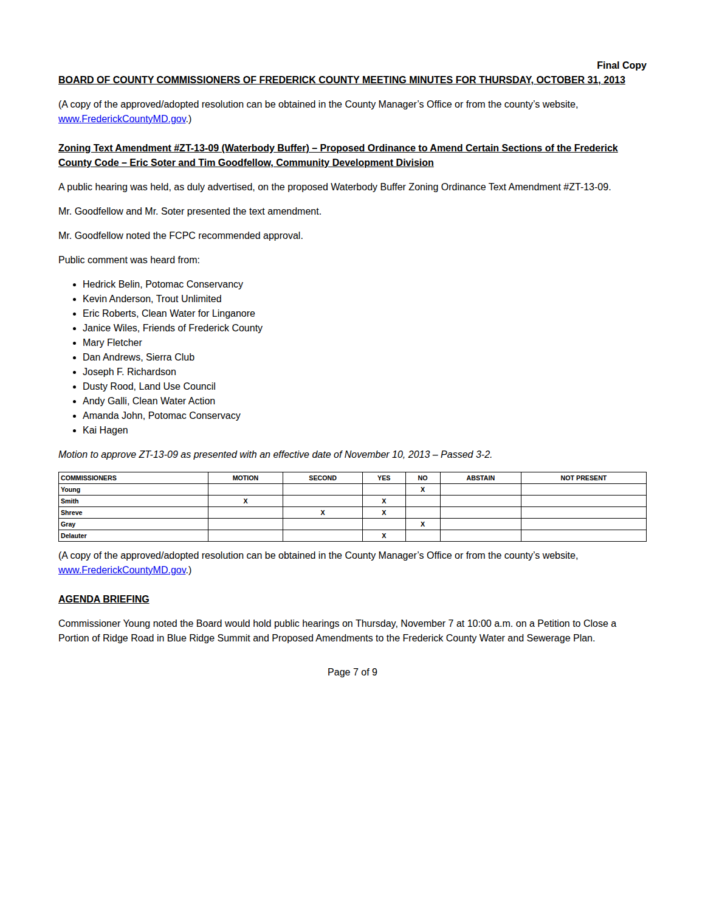Final Copy
BOARD OF COUNTY COMMISSIONERS OF FREDERICK COUNTY MEETING MINUTES FOR THURSDAY, OCTOBER 31, 2013
(A copy of the approved/adopted resolution can be obtained in the County Manager’s Office or from the county’s website, www.FrederickCountyMD.gov.)
Zoning Text Amendment #ZT-13-09 (Waterbody Buffer) – Proposed Ordinance to Amend Certain Sections of the Frederick County Code – Eric Soter and Tim Goodfellow, Community Development Division
A public hearing was held, as duly advertised, on the proposed Waterbody Buffer Zoning Ordinance Text Amendment #ZT-13-09.
Mr. Goodfellow and Mr. Soter presented the text amendment.
Mr. Goodfellow noted the FCPC recommended approval.
Public comment was heard from:
Hedrick Belin, Potomac Conservancy
Kevin Anderson, Trout Unlimited
Eric Roberts, Clean Water for Linganore
Janice Wiles, Friends of Frederick County
Mary Fletcher
Dan Andrews, Sierra Club
Joseph F. Richardson
Dusty Rood, Land Use Council
Andy Galli, Clean Water Action
Amanda John, Potomac Conservacy
Kai Hagen
Motion to approve ZT-13-09 as presented with an effective date of November 10, 2013 – Passed 3-2.
| COMMISSIONERS | MOTION | SECOND | YES | NO | ABSTAIN | NOT PRESENT |
| --- | --- | --- | --- | --- | --- | --- |
| Young | | | | X | | |
| Smith | X | | X | | | |
| Shreve | | X | X | | | |
| Gray | | | | X | | |
| Delauter | | | X | | | |
(A copy of the approved/adopted resolution can be obtained in the County Manager’s Office or from the county’s website, www.FrederickCountyMD.gov.)
AGENDA BRIEFING
Commissioner Young noted the Board would hold public hearings on Thursday, November 7 at 10:00 a.m. on a Petition to Close a Portion of Ridge Road in Blue Ridge Summit and Proposed Amendments to the Frederick County Water and Sewerage Plan.
Page 7 of 9